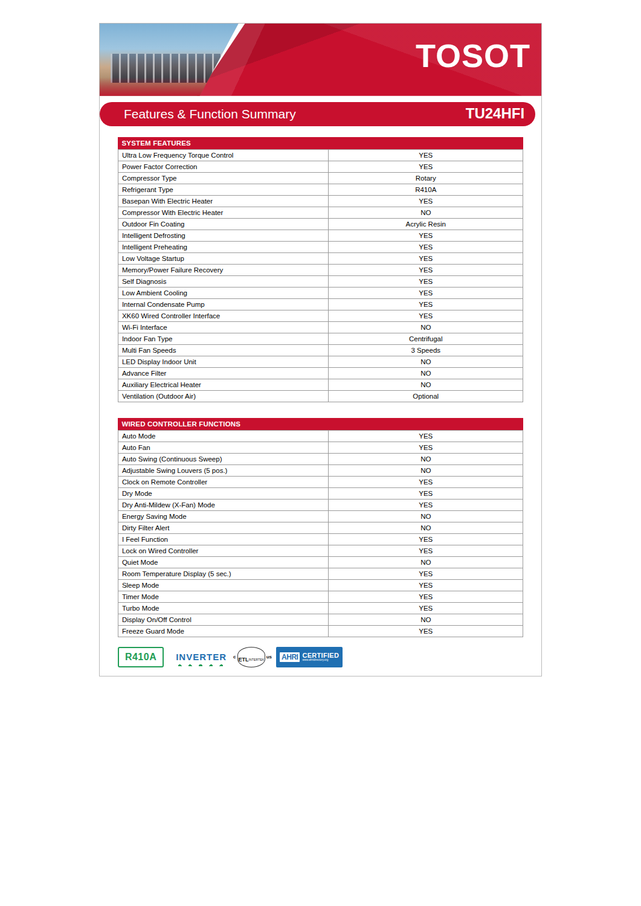TOSOT
Features & Function Summary
TU24HFI
| SYSTEM FEATURES |
| --- |
| Ultra Low Frequency Torque Control | YES |
| Power Factor Correction | YES |
| Compressor Type | Rotary |
| Refrigerant Type | R410A |
| Basepan With Electric Heater | YES |
| Compressor With Electric Heater | NO |
| Outdoor Fin Coating | Acrylic Resin |
| Intelligent Defrosting | YES |
| Intelligent Preheating | YES |
| Low Voltage Startup | YES |
| Memory/Power Failure Recovery | YES |
| Self Diagnosis | YES |
| Low Ambient Cooling | YES |
| Internal Condensate Pump | YES |
| XK60 Wired Controller Interface | YES |
| Wi-Fi Interface | NO |
| Indoor Fan Type | Centrifugal |
| Multi Fan Speeds | 3 Speeds |
| LED Display Indoor Unit | NO |
| Advance Filter | NO |
| Auxiliary Electrical Heater | NO |
| Ventilation (Outdoor Air) | Optional |
| WIRED CONTROLLER FUNCTIONS |
| --- |
| Auto Mode | YES |
| Auto Fan | YES |
| Auto Swing (Continuous Sweep) | NO |
| Adjustable Swing Louvers (5 pos.) | NO |
| Clock on Remote Controller | YES |
| Dry Mode | YES |
| Dry Anti-Mildew (X-Fan) Mode | YES |
| Energy Saving Mode | NO |
| Dirty Filter Alert | NO |
| I Feel Function | YES |
| Lock on Wired Controller | YES |
| Quiet Mode | NO |
| Room Temperature Display (5 sec.) | YES |
| Sleep Mode | YES |
| Timer Mode | YES |
| Turbo Mode | YES |
| Display On/Off Control | NO |
| Freeze Guard Mode | YES |
R410A
INVERTER
ETLINTERTEK
AHRI CERTIFIEDwww.ahridirectory.org